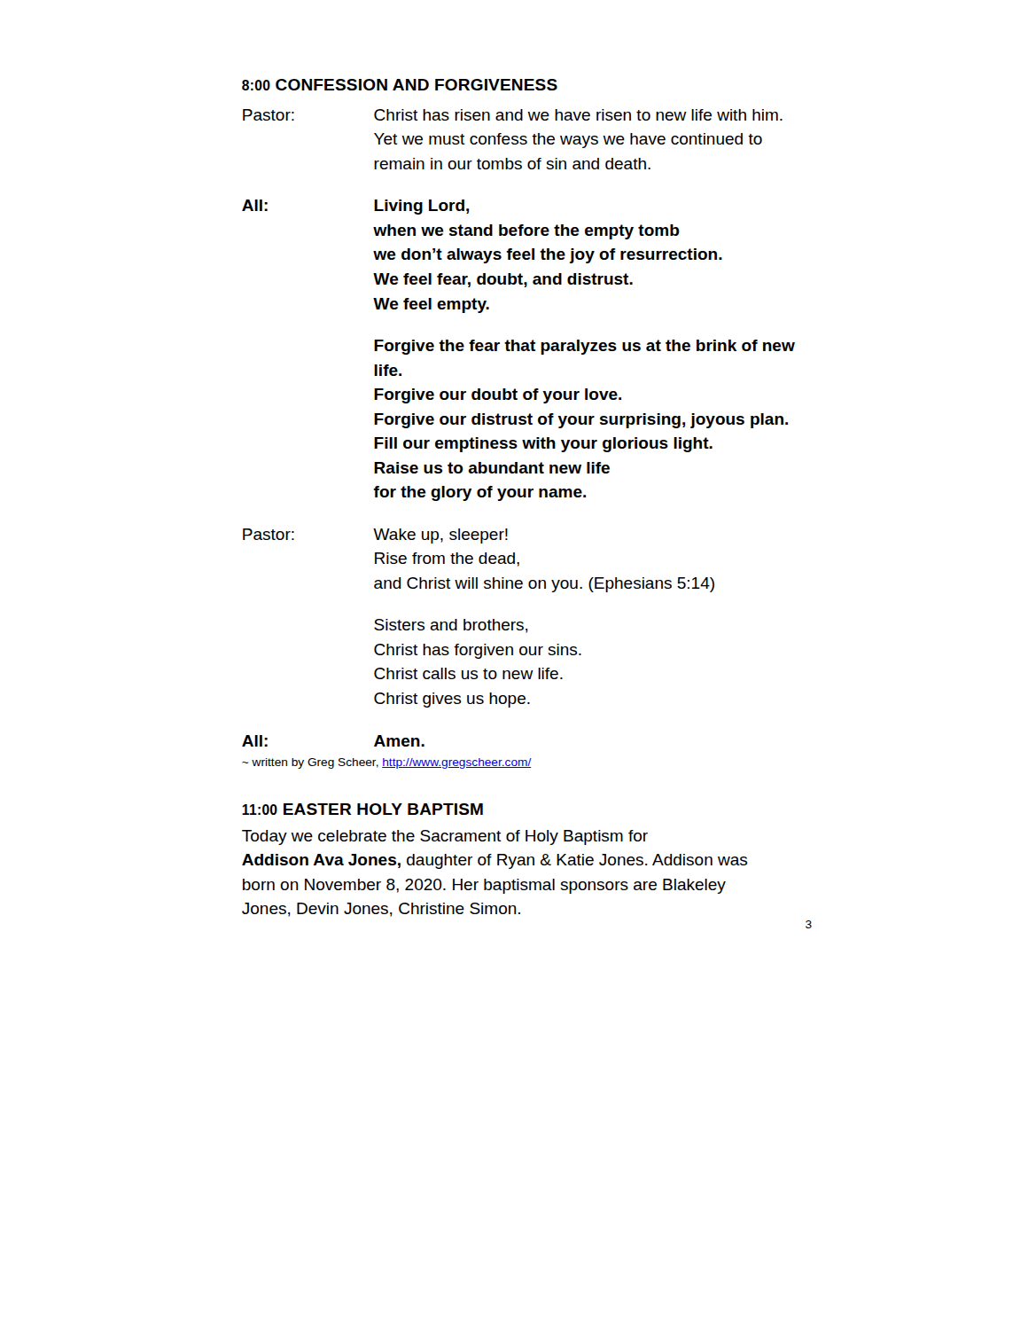8:00 CONFESSION AND FORGIVENESS
Pastor:
Christ has risen and we have risen to new life with him.
Yet we must confess the ways we have continued to
remain in our tombs of sin and death.
All:
Living Lord,
when we stand before the empty tomb
we don’t always feel the joy of resurrection.
We feel fear, doubt, and distrust.
We feel empty.
Forgive the fear that paralyzes us at the brink of new life.
Forgive our doubt of your love.
Forgive our distrust of your surprising, joyous plan.
Fill our emptiness with your glorious light.
Raise us to abundant new life
for the glory of your name.
Pastor:
Wake up, sleeper!
Rise from the dead,
and Christ will shine on you. (Ephesians 5:14)
Sisters and brothers,
Christ has forgiven our sins.
Christ calls us to new life.
Christ gives us hope.
All:
Amen.
~ written by Greg Scheer, http://www.gregscheer.com/
11:00 EASTER HOLY BAPTISM
Today we celebrate the Sacrament of Holy Baptism for
Addison Ava Jones, daughter of Ryan & Katie Jones. Addison was
born on November 8, 2020. Her baptismal sponsors are Blakeley
Jones, Devin Jones, Christine Simon.
3